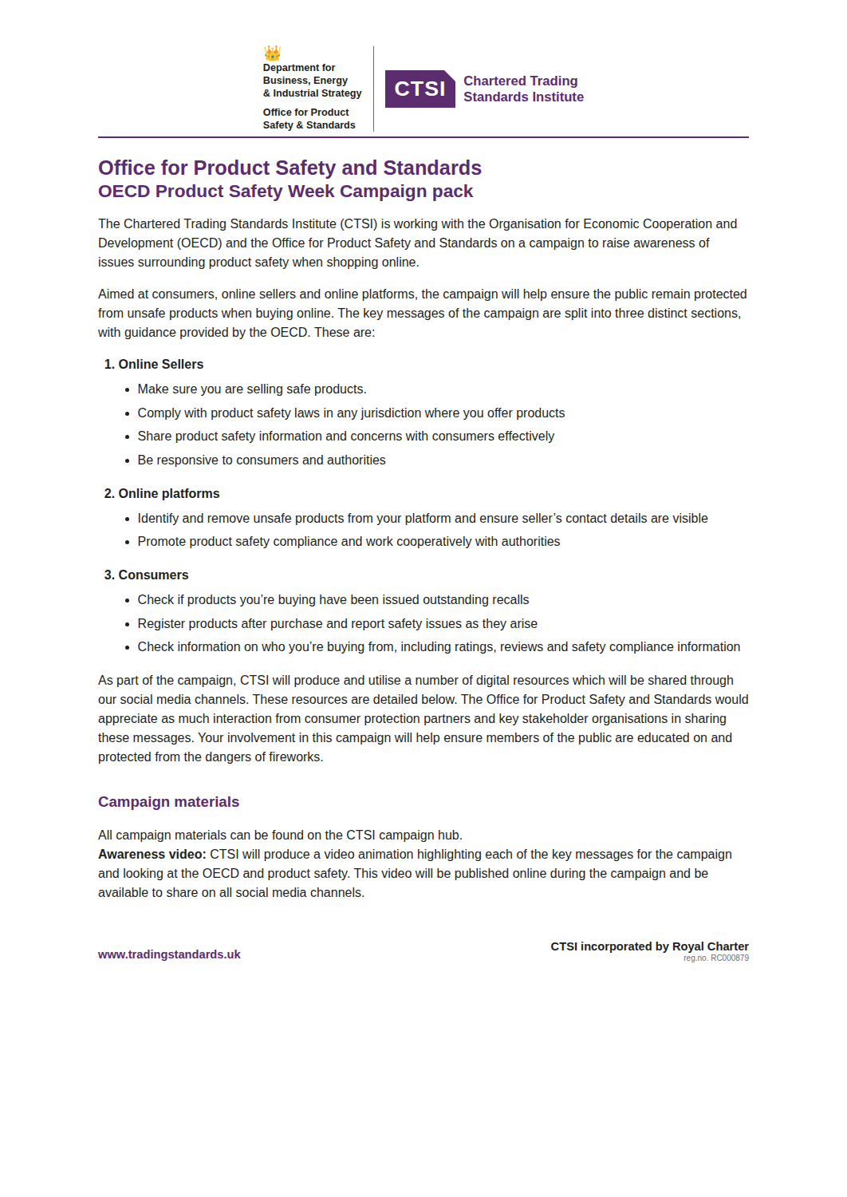👑
Department for
Business, Energy
& Industrial Strategy
Office for Product
Safety & Standards
CTSI
Chartered Trading
Standards Institute
Office for Product Safety and Standards OECD Product Safety Week Campaign pack
The Chartered Trading Standards Institute (CTSI) is working with the Organisation for Economic Cooperation and Development (OECD) and the Office for Product Safety and Standards on a campaign to raise awareness of issues surrounding product safety when shopping online.
Aimed at consumers, online sellers and online platforms, the campaign will help ensure the public remain protected from unsafe products when buying online. The key messages of the campaign are split into three distinct sections, with guidance provided by the OECD. These are:
Online Sellers
Make sure you are selling safe products.
Comply with product safety laws in any jurisdiction where you offer products
Share product safety information and concerns with consumers effectively
Be responsive to consumers and authorities
Online platforms
Identify and remove unsafe products from your platform and ensure seller’s contact details are visible
Promote product safety compliance and work cooperatively with authorities
Consumers
Check if products you’re buying have been issued outstanding recalls
Register products after purchase and report safety issues as they arise
Check information on who you’re buying from, including ratings, reviews and safety compliance information
As part of the campaign, CTSI will produce and utilise a number of digital resources which will be shared through our social media channels. These resources are detailed below. The Office for Product Safety and Standards would appreciate as much interaction from consumer protection partners and key stakeholder organisations in sharing these messages. Your involvement in this campaign will help ensure members of the public are educated on and protected from the dangers of fireworks.
Campaign materials
All campaign materials can be found on the CTSI campaign hub.
Awareness video: CTSI will produce a video animation highlighting each of the key messages for the campaign and looking at the OECD and product safety. This video will be published online during the campaign and be available to share on all social media channels.
www.tradingstandards.uk
CTSI incorporated by Royal Charter reg.no. RC000879